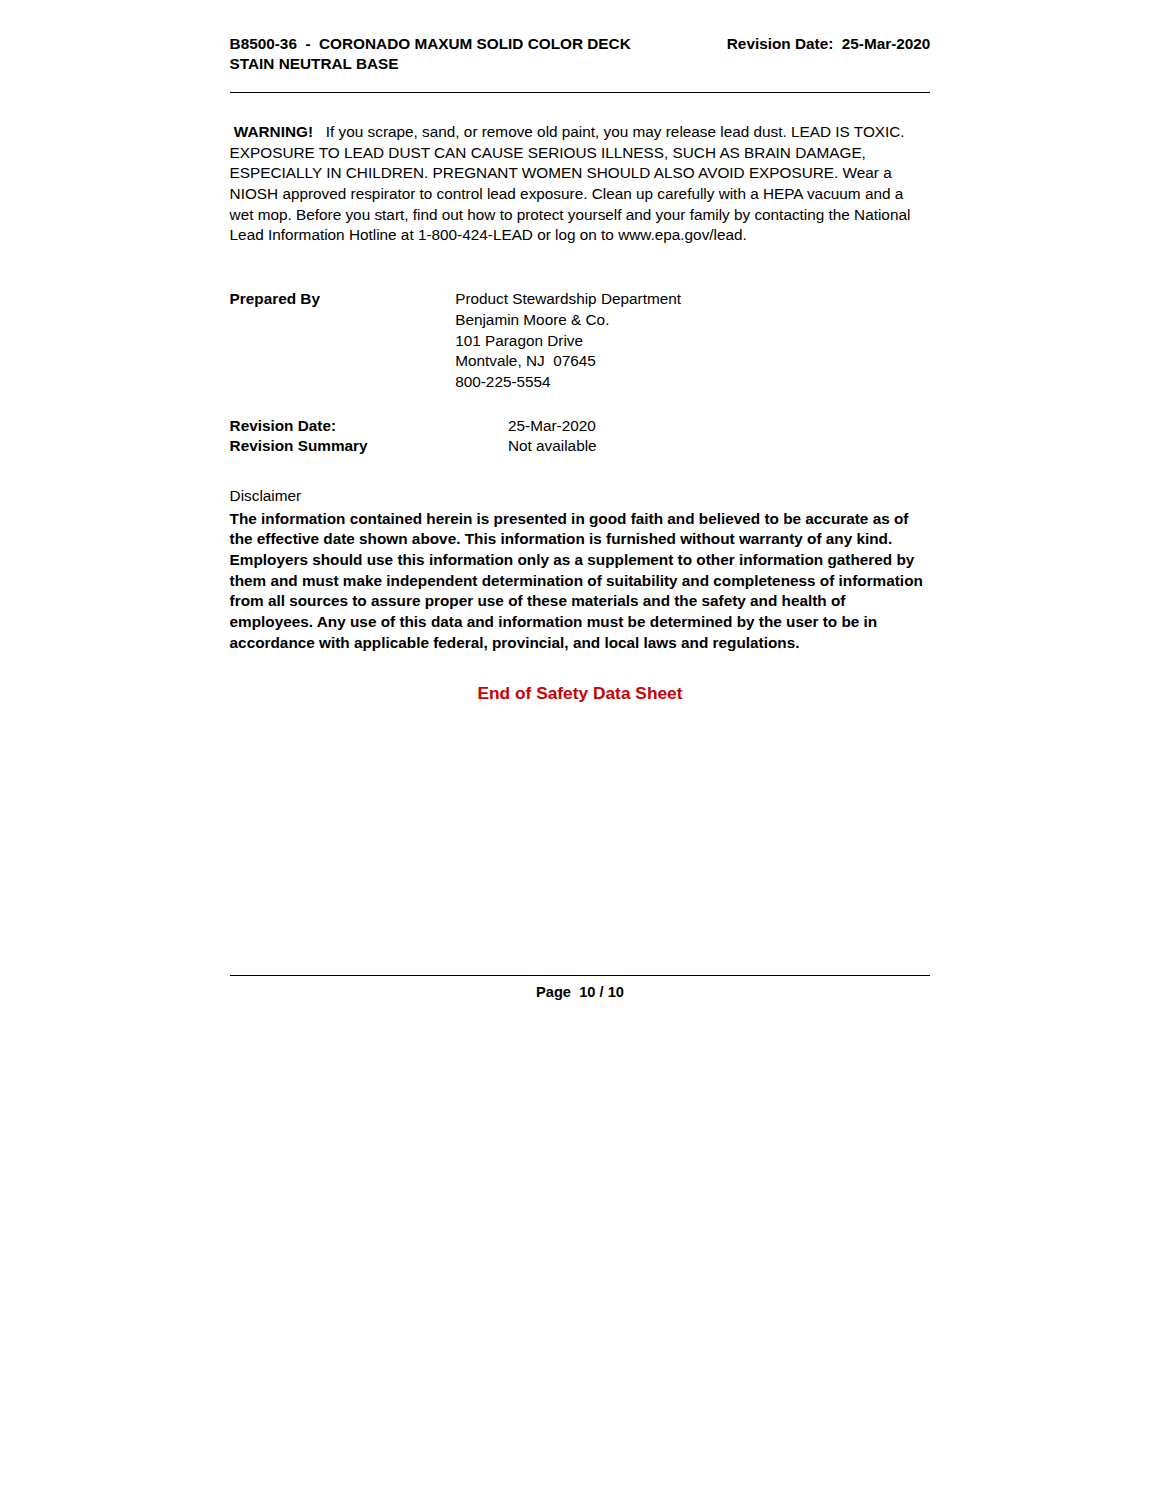B8500-36 - CORONADO MAXUM SOLID COLOR DECK STAIN NEUTRAL BASE
Revision Date: 25-Mar-2020
WARNING! If you scrape, sand, or remove old paint, you may release lead dust. LEAD IS TOXIC. EXPOSURE TO LEAD DUST CAN CAUSE SERIOUS ILLNESS, SUCH AS BRAIN DAMAGE, ESPECIALLY IN CHILDREN. PREGNANT WOMEN SHOULD ALSO AVOID EXPOSURE. Wear a NIOSH approved respirator to control lead exposure. Clean up carefully with a HEPA vacuum and a wet mop. Before you start, find out how to protect yourself and your family by contacting the National Lead Information Hotline at 1-800-424-LEAD or log on to www.epa.gov/lead.
| Prepared By | Product Stewardship Department Benjamin Moore & Co. 101 Paragon Drive Montvale, NJ 07645 800-225-5554 |
| Revision Date: | 25-Mar-2020 |
| Revision Summary | Not available |
Disclaimer
The information contained herein is presented in good faith and believed to be accurate as of the effective date shown above. This information is furnished without warranty of any kind. Employers should use this information only as a supplement to other information gathered by them and must make independent determination of suitability and completeness of information from all sources to assure proper use of these materials and the safety and health of employees. Any use of this data and information must be determined by the user to be in accordance with applicable federal, provincial, and local laws and regulations.
End of Safety Data Sheet
Page 10 / 10